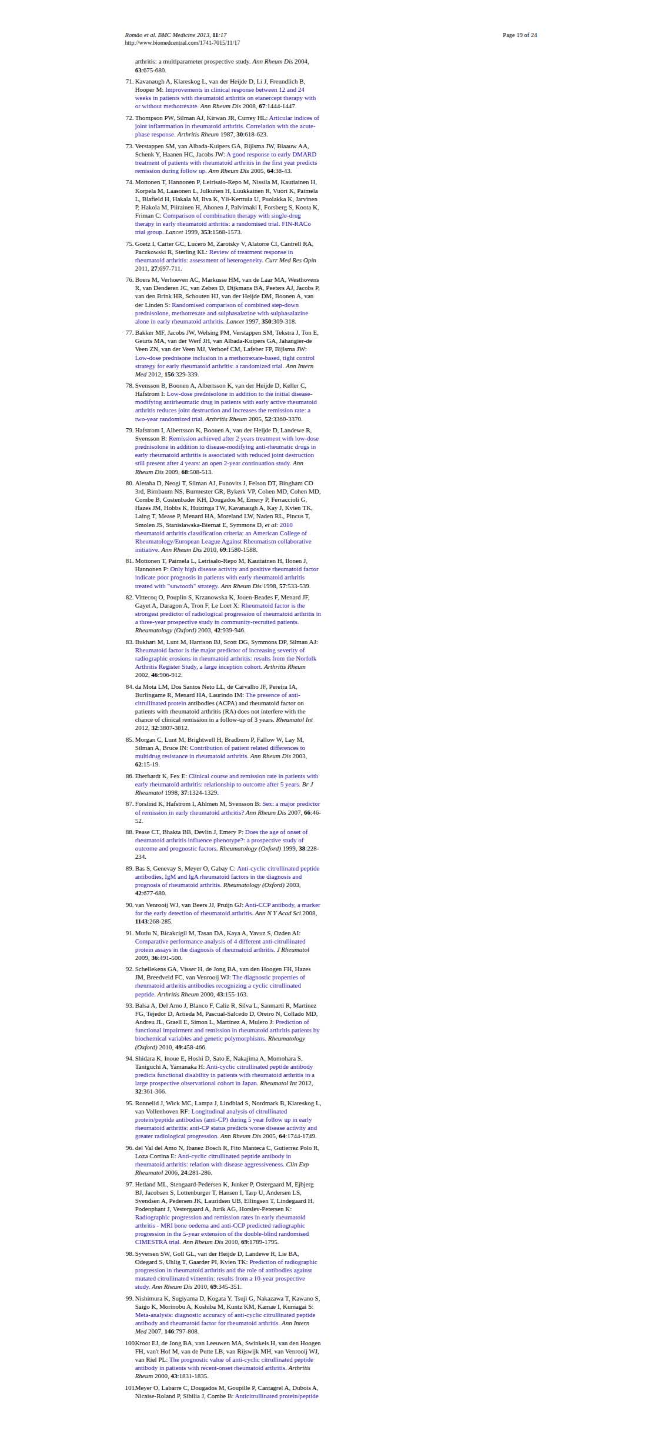Romão et al. BMC Medicine 2013, 11:17
http://www.biomedcentral.com/1741-7015/11/17
Page 19 of 24
arthritis: a multiparameter prospective study. Ann Rheum Dis 2004, 63:675-680.
71. Kavanaugh A, Klareskog L, van der Heijde D, Li J, Freundlich B, Hooper M: Improvements in clinical response between 12 and 24 weeks in patients with rheumatoid arthritis on etanercept therapy with or without methotrexate. Ann Rheum Dis 2008, 67:1444-1447.
72. Thompson PW, Silman AJ, Kirwan JR, Currey HL: Articular indices of joint inflammation in rheumatoid arthritis. Correlation with the acute-phase response. Arthritis Rheum 1987, 30:618-623.
73. Verstappen SM, van Albada-Kuipers GA, Bijlsma JW, Blaauw AA, Schenk Y, Haanen HC, Jacobs JW: A good response to early DMARD treatment of patients with rheumatoid arthritis in the first year predicts remission during follow up. Ann Rheum Dis 2005, 64:38-43.
74. Mottonen T, Hannonen P, Leirisalo-Repo M, Nissila M, Kautiainen H, Korpela M, Laasonen L, Julkunen H, Luukkainen R, Vuori K, Paimela L, Blafield H, Hakala M, Ilva K, Yli-Kerttula U, Puolakka K, Jarvinen P, Hakola M, Piirainen H, Ahonen J, Palvimaki I, Forsberg S, Koota K, Friman C: Comparison of combination therapy with single-drug therapy in early rheumatoid arthritis: a randomised trial. FIN-RACo trial group. Lancet 1999, 353:1568-1573.
75. Goetz I, Carter GC, Lucero M, Zarotsky V, Alatorre CI, Cantrell RA, Paczkowski R, Sterling KL: Review of treatment response in rheumatoid arthritis: assessment of heterogeneity. Curr Med Res Opin 2011, 27:697-711.
76. Boers M, Verhoeven AC, Markusse HM, van de Laar MA, Westhovens R, van Denderen JC, van Zeben D, Dijkmans BA, Peeters AJ, Jacobs P, van den Brink HR, Schouten HJ, van der Heijde DM, Boonen A, van der Linden S: Randomised comparison of combined step-down prednisolone, methotrexate and sulphasalazine with sulphasalazine alone in early rheumatoid arthritis. Lancet 1997, 350:309-318.
77. Bakker MF, Jacobs JW, Welsing PM, Verstappen SM, Tekstra J, Ton E, Geurts MA, van der Werf JH, van Albada-Kuipers GA, Jahangier-de Veen ZN, van der Veen MJ, Verhoef CM, Lafeber FP, Bijlsma JW: Low-dose prednisone inclusion in a methotrexate-based, tight control strategy for early rheumatoid arthritis: a randomized trial. Ann Intern Med 2012, 156:329-339.
78. Svensson B, Boonen A, Albertsson K, van der Heijde D, Keller C, Hafstrom I: Low-dose prednisolone in addition to the initial disease-modifying antirheumatic drug in patients with early active rheumatoid arthritis reduces joint destruction and increases the remission rate: a two-year randomized trial. Arthritis Rheum 2005, 52:3360-3370.
79. Hafstrom I, Albertsson K, Boonen A, van der Heijde D, Landewe R, Svensson B: Remission achieved after 2 years treatment with low-dose prednisolone in addition to disease-modifying anti-rheumatic drugs in early rheumatoid arthritis is associated with reduced joint destruction still present after 4 years: an open 2-year continuation study. Ann Rheum Dis 2009, 68:508-513.
80. Aletaha D, Neogi T, Silman AJ, Funovits J, Felson DT, Bingham CO 3rd, Birnbaum NS, Burmester GR, Bykerk VP, Cohen MD, Cohen MD, Combe B, Costenbader KH, Dougados M, Emery P, Ferraccioli G, Hazes JM, Hobbs K, Huizinga TW, Kavanaugh A, Kay J, Kvien TK, Laing T, Mease P, Menard HA, Moreland LW, Naden RL, Pincus T, Smolen JS, Stanislawska-Biernat E, Symmons D, et al: 2010 rheumatoid arthritis classification criteria: an American College of Rheumatology/European League Against Rheumatism collaborative initiative. Ann Rheum Dis 2010, 69:1580-1588.
81. Mottonen T, Paimela L, Leirisalo-Repo M, Kautiainen H, Ilonen J, Hannonen P: Only high disease activity and positive rheumatoid factor indicate poor prognosis in patients with early rheumatoid arthritis treated with "sawtooth" strategy. Ann Rheum Dis 1998, 57:533-539.
82. Vittecoq O, Pouplin S, Krzanowska K, Jouen-Beades F, Menard JF, Gayet A, Daragon A, Tron F, Le Loet X: Rheumatoid factor is the strongest predictor of radiological progression of rheumatoid arthritis in a three-year prospective study in community-recruited patients. Rheumatology (Oxford) 2003, 42:939-946.
83. Bukhari M, Lunt M, Harrison BJ, Scott DG, Symmons DP, Silman AJ: Rheumatoid factor is the major predictor of increasing severity of radiographic erosions in rheumatoid arthritis: results from the Norfolk Arthritis Register Study, a large inception cohort. Arthritis Rheum 2002, 46:906-912.
84. da Mota LM, Dos Santos Neto LL, de Carvalho JF, Pereira IA, Burlingame R, Menard HA, Laurindo IM: The presence of anti-citrullinated protein antibodies (ACPA) and rheumatoid factor on patients with rheumatoid arthritis (RA) does not interfere with the chance of clinical remission in a follow-up of 3 years. Rheumatol Int 2012, 32:3807-3812.
85. Morgan C, Lunt M, Brightwell H, Bradburn P, Fallow W, Lay M, Silman A, Bruce IN: Contribution of patient related differences to multidrug resistance in rheumatoid arthritis. Ann Rheum Dis 2003, 62:15-19.
86. Eberhardt K, Fex E: Clinical course and remission rate in patients with early rheumatoid arthritis: relationship to outcome after 5 years. Br J Rheumatol 1998, 37:1324-1329.
87. Forslind K, Hafstrom I, Ahlmen M, Svensson B: Sex: a major predictor of remission in early rheumatoid arthritis? Ann Rheum Dis 2007, 66:46-52.
88. Pease CT, Bhakta BB, Devlin J, Emery P: Does the age of onset of rheumatoid arthritis influence phenotype?: a prospective study of outcome and prognostic factors. Rheumatology (Oxford) 1999, 38:228-234.
89. Bas S, Genevay S, Meyer O, Gabay C: Anti-cyclic citrullinated peptide antibodies, IgM and IgA rheumatoid factors in the diagnosis and prognosis of rheumatoid arthritis. Rheumatology (Oxford) 2003, 42:677-680.
90. van Venrooij WJ, van Beers JJ, Pruijn GJ: Anti-CCP antibody, a marker for the early detection of rheumatoid arthritis. Ann N Y Acad Sci 2008, 1143:268-285.
91. Mutlu N, Bicakcigil M, Tasan DA, Kaya A, Yavuz S, Ozden AI: Comparative performance analysis of 4 different anti-citrullinated protein assays in the diagnosis of rheumatoid arthritis. J Rheumatol 2009, 36:491-500.
92. Schellekens GA, Visser H, de Jong BA, van den Hoogen FH, Hazes JM, Breedveld FC, van Venrooij WJ: The diagnostic properties of rheumatoid arthritis antibodies recognizing a cyclic citrullinated peptide. Arthritis Rheum 2000, 43:155-163.
93. Balsa A, Del Amo J, Blanco F, Caliz R, Silva L, Sanmarti R, Martinez FG, Tejedor D, Artieda M, Pascual-Salcedo D, Oreiro N, Collado MD, Andreu JL, Graell E, Simon L, Martinez A, Mulero J: Prediction of functional impairment and remission in rheumatoid arthritis patients by biochemical variables and genetic polymorphisms. Rheumatology (Oxford) 2010, 49:458-466.
94. Shidara K, Inoue E, Hoshi D, Sato E, Nakajima A, Momohara S, Taniguchi A, Yamanaka H: Anti-cyclic citrullinated peptide antibody predicts functional disability in patients with rheumatoid arthritis in a large prospective observational cohort in Japan. Rheumatol Int 2012, 32:361-366.
95. Ronnelid J, Wick MC, Lampa J, Lindblad S, Nordmark B, Klareskog L, van Vollenhoven RF: Longitudinal analysis of citrullinated protein/peptide antibodies (anti-CP) during 5 year follow up in early rheumatoid arthritis: anti-CP status predicts worse disease activity and greater radiological progression. Ann Rheum Dis 2005, 64:1744-1749.
96. del Val del Amo N, Ibanez Bosch R, Fito Manteca C, Gutierrez Polo R, Loza Cortina E: Anti-cyclic citrullinated peptide antibody in rheumatoid arthritis: relation with disease aggressiveness. Clin Exp Rheumatol 2006, 24:281-286.
97. Hetland ML, Stengaard-Pedersen K, Junker P, Ostergaard M, Ejbjerg BJ, Jacobsen S, Lottenburger T, Hansen I, Tarp U, Andersen LS, Svendsen A, Pedersen JK, Lauridsen UB, Ellingsen T, Lindegaard H, Podenphant J, Vestergaard A, Jurik AG, Horslev-Petersen K: Radiographic progression and remission rates in early rheumatoid arthritis - MRI bone oedema and anti-CCP predicted radiographic progression in the 5-year extension of the double-blind randomised CIMESTRA trial. Ann Rheum Dis 2010, 69:1789-1795.
98. Syversen SW, Goll GL, van der Heijde D, Landewe R, Lie BA, Odegard S, Uhlig T, Gaarder PI, Kvien TK: Prediction of radiographic progression in rheumatoid arthritis and the role of antibodies against mutated citrullinated vimentin: results from a 10-year prospective study. Ann Rheum Dis 2010, 69:345-351.
99. Nishimura K, Sugiyama D, Kogata Y, Tsuji G, Nakazawa T, Kawano S, Saigo K, Morinobu A, Koshiba M, Kuntz KM, Kamae I, Kumagai S: Meta-analysis: diagnostic accuracy of anti-cyclic citrullinated peptide antibody and rheumatoid factor for rheumatoid arthritis. Ann Intern Med 2007, 146:797-808.
100. Kroot EJ, de Jong BA, van Leeuwen MA, Swinkels H, van den Hoogen FH, van't Hof M, van de Putte LB, van Rijswijk MH, van Venrooij WJ, van Riel PL: The prognostic value of anti-cyclic citrullinated peptide antibody in patients with recent-onset rheumatoid arthritis. Arthritis Rheum 2000, 43:1831-1835.
101. Meyer O, Labarre C, Dougados M, Goupille P, Cantagrel A, Dubois A, Nicaise-Roland P, Sibilia J, Combe B: Anticitrullinated protein/peptide